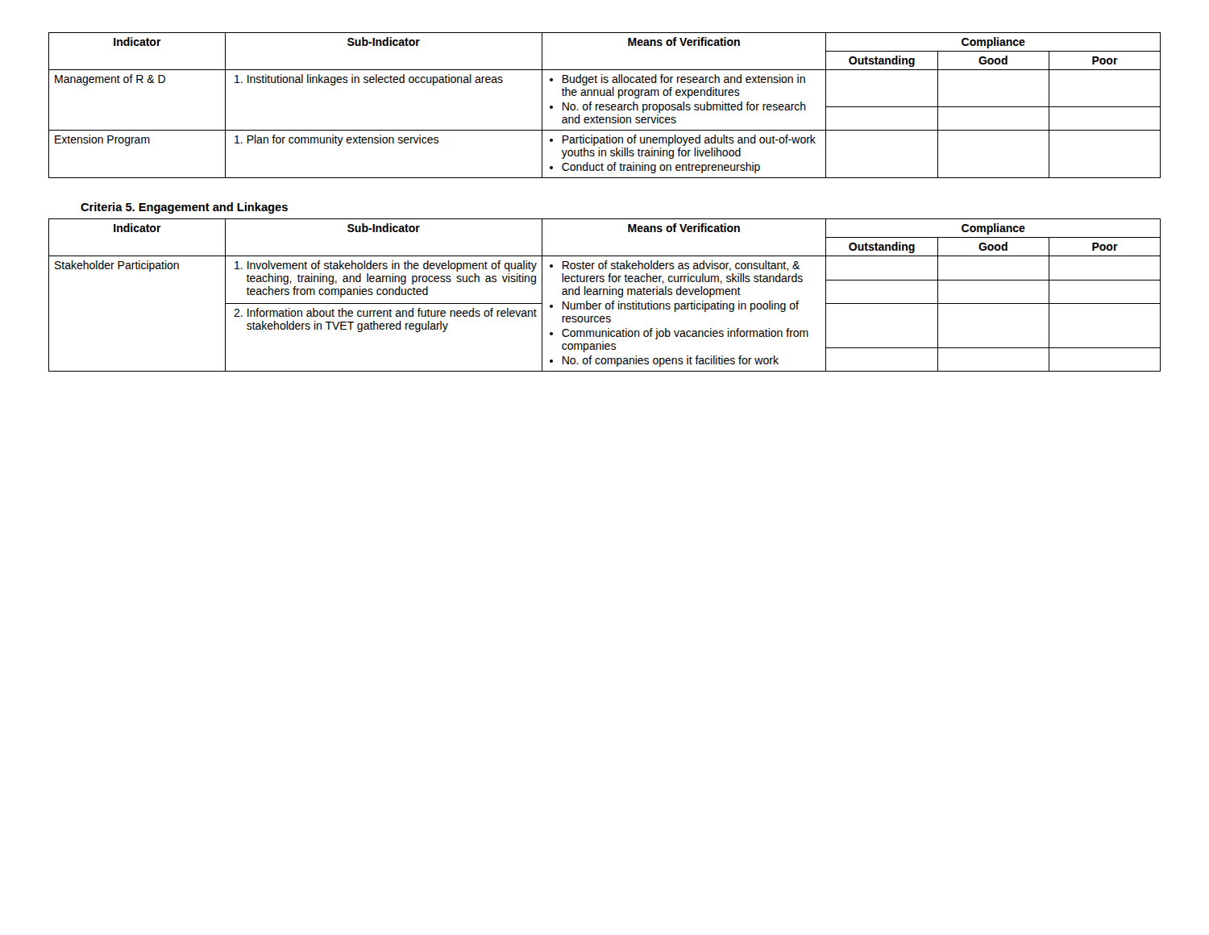| Indicator | Sub-Indicator | Means of Verification | Compliance |
| --- | --- | --- | --- |
| Outstanding | Good | Poor |
| Management of R & D | Institutional linkages in selected occupational areas | Budget is allocated for research and extension in the annual program of expenditures No. of research proposals submitted for research and extension services | | | |
| Extension Program | Plan for community extension services | Participation of unemployed adults and out-of-work youths in skills training for livelihood Conduct of training on entrepreneurship | | | |
Criteria 5. Engagement and Linkages
| Indicator | Sub-Indicator | Means of Verification | Compliance |
| --- | --- | --- | --- |
| Outstanding | Good | Poor |
| Stakeholder Participation | Involvement of stakeholders in the development of quality teaching, training, and learning process such as visiting teachers from companies conducted | Roster of stakeholders as advisor, consultant, & lecturers for teacher, curriculum, skills standards and learning materials development Number of institutions participating in pooling of resources Communication of job vacancies information from companies No. of companies opens it facilities for work | | | |
| Information about the current and future needs of relevant stakeholders in TVET gathered regularly | | | |